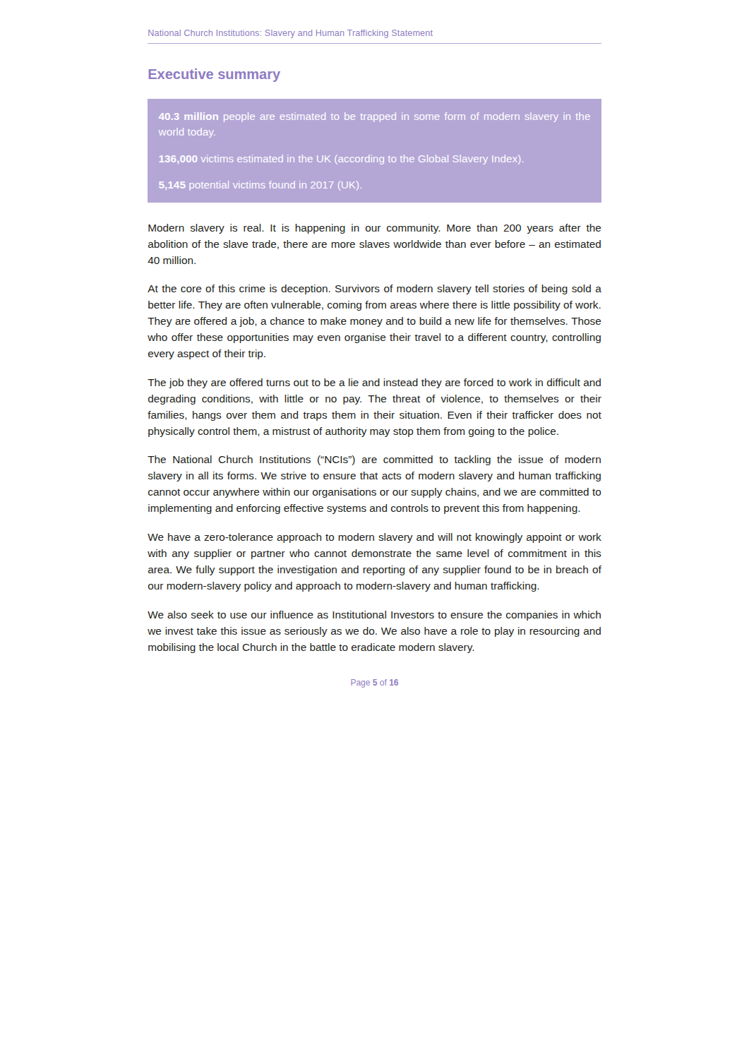National Church Institutions: Slavery and Human Trafficking Statement
Executive summary
40.3 million people are estimated to be trapped in some form of modern slavery in the world today.
136,000 victims estimated in the UK (according to the Global Slavery Index).
5,145 potential victims found in 2017 (UK).
Modern slavery is real. It is happening in our community. More than 200 years after the abolition of the slave trade, there are more slaves worldwide than ever before – an estimated 40 million.
At the core of this crime is deception. Survivors of modern slavery tell stories of being sold a better life. They are often vulnerable, coming from areas where there is little possibility of work. They are offered a job, a chance to make money and to build a new life for themselves. Those who offer these opportunities may even organise their travel to a different country, controlling every aspect of their trip.
The job they are offered turns out to be a lie and instead they are forced to work in difficult and degrading conditions, with little or no pay. The threat of violence, to themselves or their families, hangs over them and traps them in their situation. Even if their trafficker does not physically control them, a mistrust of authority may stop them from going to the police.
The National Church Institutions (“NCIs”) are committed to tackling the issue of modern slavery in all its forms. We strive to ensure that acts of modern slavery and human trafficking cannot occur anywhere within our organisations or our supply chains, and we are committed to implementing and enforcing effective systems and controls to prevent this from happening.
We have a zero-tolerance approach to modern slavery and will not knowingly appoint or work with any supplier or partner who cannot demonstrate the same level of commitment in this area. We fully support the investigation and reporting of any supplier found to be in breach of our modern-slavery policy and approach to modern-slavery and human trafficking.
We also seek to use our influence as Institutional Investors to ensure the companies in which we invest take this issue as seriously as we do. We also have a role to play in resourcing and mobilising the local Church in the battle to eradicate modern slavery.
Page 5 of 16